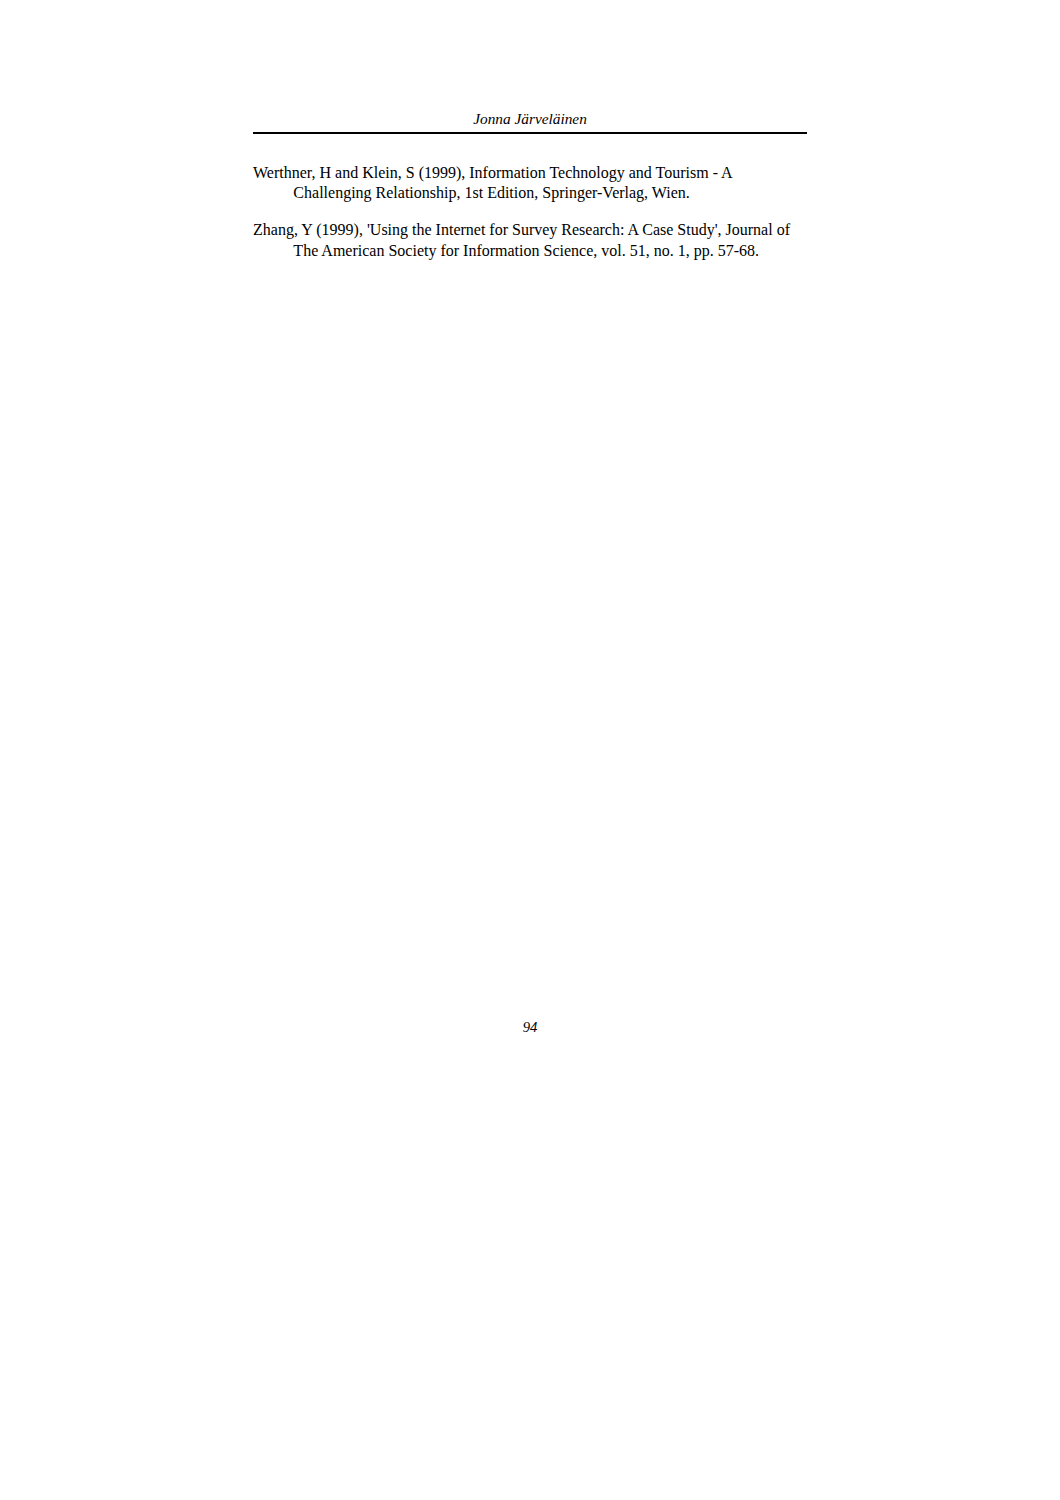Jonna Järveläinen
Werthner, H and Klein, S (1999), Information Technology and Tourism - A Challenging Relationship, 1st Edition, Springer-Verlag, Wien.
Zhang, Y (1999), 'Using the Internet for Survey Research: A Case Study', Journal of The American Society for Information Science, vol. 51, no. 1, pp. 57-68.
94